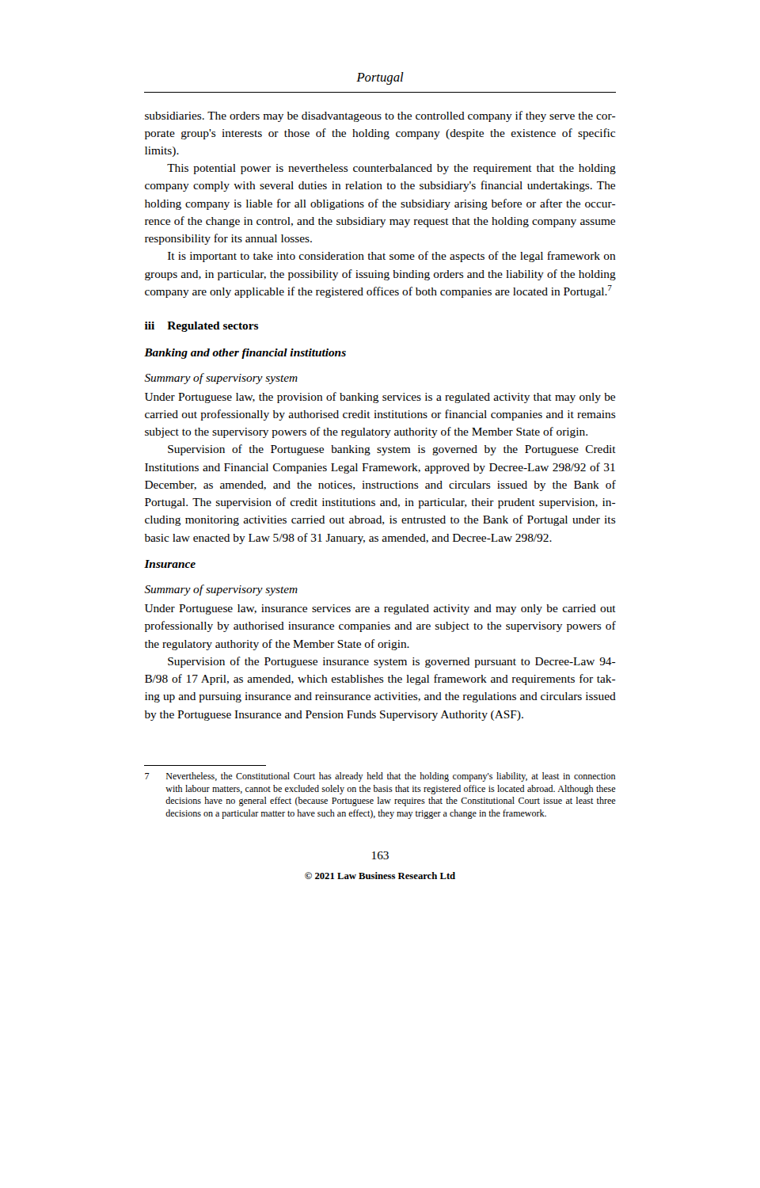Portugal
subsidiaries. The orders may be disadvantageous to the controlled company if they serve the corporate group's interests or those of the holding company (despite the existence of specific limits).
This potential power is nevertheless counterbalanced by the requirement that the holding company comply with several duties in relation to the subsidiary's financial undertakings. The holding company is liable for all obligations of the subsidiary arising before or after the occurrence of the change in control, and the subsidiary may request that the holding company assume responsibility for its annual losses.
It is important to take into consideration that some of the aspects of the legal framework on groups and, in particular, the possibility of issuing binding orders and the liability of the holding company are only applicable if the registered offices of both companies are located in Portugal.7
iii Regulated sectors
Banking and other financial institutions
Summary of supervisory system
Under Portuguese law, the provision of banking services is a regulated activity that may only be carried out professionally by authorised credit institutions or financial companies and it remains subject to the supervisory powers of the regulatory authority of the Member State of origin.
Supervision of the Portuguese banking system is governed by the Portuguese Credit Institutions and Financial Companies Legal Framework, approved by Decree-Law 298/92 of 31 December, as amended, and the notices, instructions and circulars issued by the Bank of Portugal. The supervision of credit institutions and, in particular, their prudent supervision, including monitoring activities carried out abroad, is entrusted to the Bank of Portugal under its basic law enacted by Law 5/98 of 31 January, as amended, and Decree-Law 298/92.
Insurance
Summary of supervisory system
Under Portuguese law, insurance services are a regulated activity and may only be carried out professionally by authorised insurance companies and are subject to the supervisory powers of the regulatory authority of the Member State of origin.
Supervision of the Portuguese insurance system is governed pursuant to Decree-Law 94-B/98 of 17 April, as amended, which establishes the legal framework and requirements for taking up and pursuing insurance and reinsurance activities, and the regulations and circulars issued by the Portuguese Insurance and Pension Funds Supervisory Authority (ASF).
7
Nevertheless, the Constitutional Court has already held that the holding company's liability, at least in connection with labour matters, cannot be excluded solely on the basis that its registered office is located abroad. Although these decisions have no general effect (because Portuguese law requires that the Constitutional Court issue at least three decisions on a particular matter to have such an effect), they may trigger a change in the framework.
163
© 2021 Law Business Research Ltd